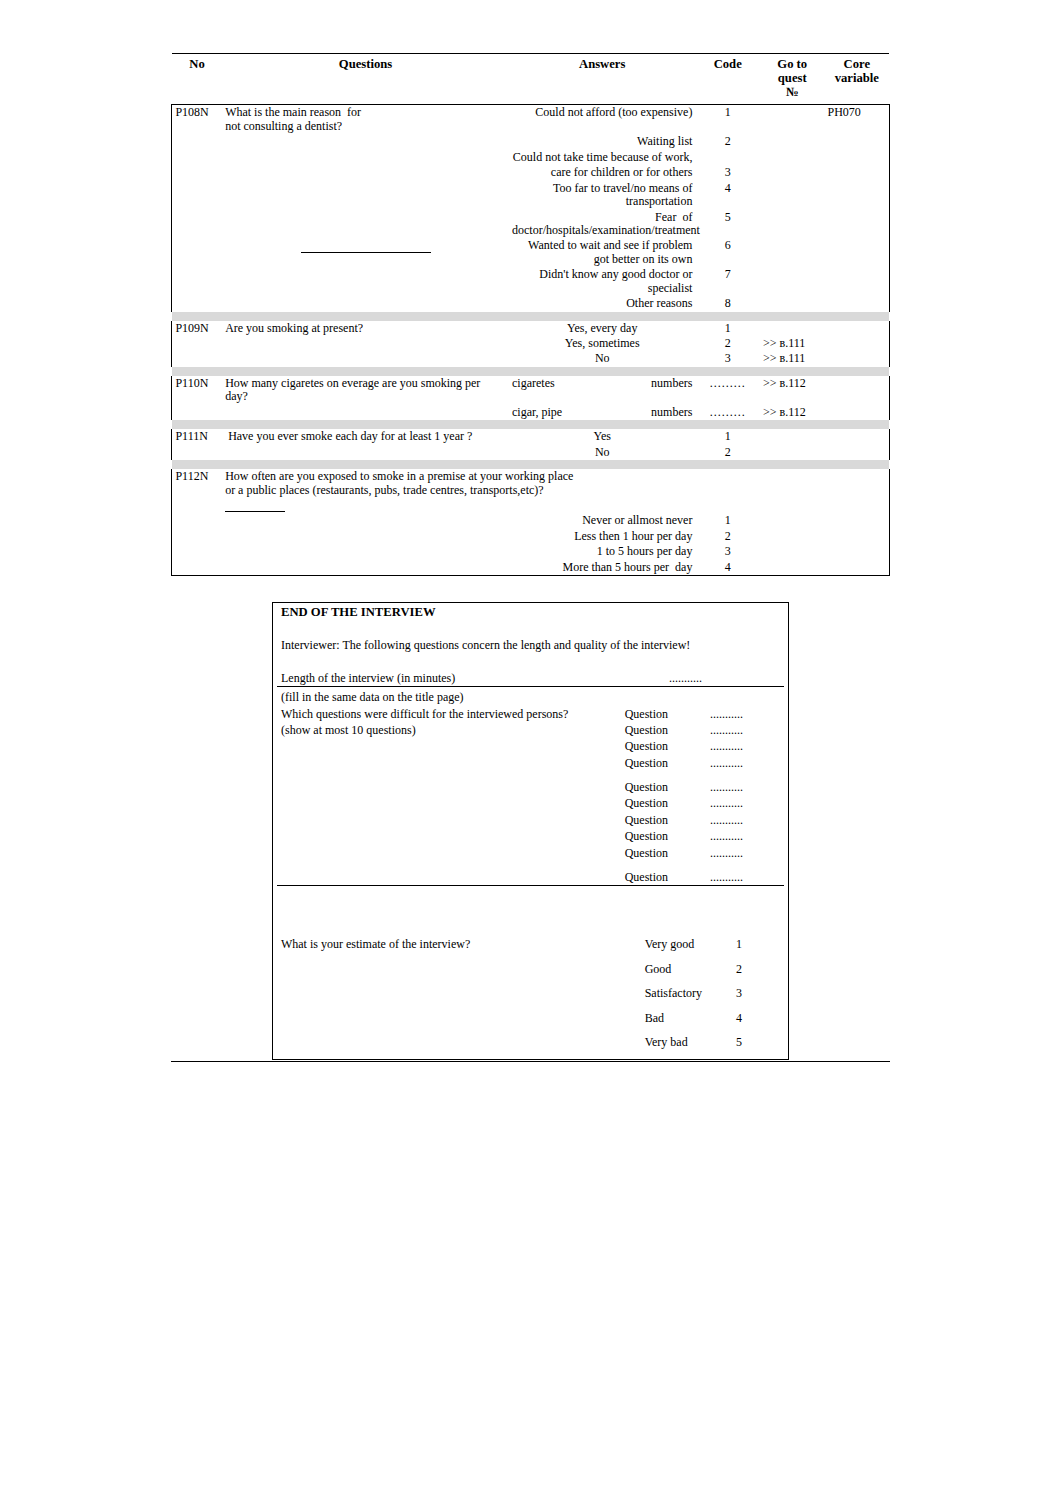| No | Questions | Answers | Code | Go to quest № | Core variable |
| --- | --- | --- | --- | --- | --- |
| P108N | What is the main reason for not consulting a dentist? | Could not afford (too expensive) | 1 | | PH070 |
| | | Waiting list | 2 | | |
| | | Could not take time because of work, | | | |
| | | care for children or for others | 3 | | |
| | | Too far to travel/no means of transportation | 4 | | |
| | | Fear of doctor/hospitals/examination/treatment | 5 | | |
| | | Wanted to wait and see if problem got better on its own | 6 | | |
| | | Didn't know any good doctor or specialist | 7 | | |
| | | Other reasons | 8 | | |
| P109N | Are you smoking at present? | Yes, every day | 1 | | |
| | | Yes, sometimes | 2 | >> в.111 | |
| | | No | 3 | >> в.111 | |
| P110N | How many cigaretes on everage are you smoking per day? | / cigaretes / numbers / | ......... | >> в.112 | |
| | | / cigar, pipe / numbers / | ......... | >> в.112 | |
| P111N | Have you ever smoke each day for at least 1 year ? | Yes | 1 | | |
| | | No | 2 | | |
| P112N | How often are you exposed to smoke in a premise at your working place or a public places (restaurants, pubs, trade centres, transports,etc)? | | | |
| | | Never or allmost never | 1 | | |
| | | Less then 1 hour per day | 2 | | |
| | | 1 to 5 hours per day | 3 | | |
| | | More than 5 hours per day | 4 | | |
| / END OF THE INTERVIEW / / Interviewer: The following questions concern the length and quality of the interview! / / Length of the interview (in minutes) / ........... / / / (fill in the same data on the title page) / / Which questions were difficult for the interviewed persons? / Question / ........... / / (show at most 10 questions) / Question / ........... / / / Question / ........... / / / Question / ........... / / / Question / ........... / / / Question / ........... / / / Question / ........... / / / Question / ........... / / / Question / ........... / / / Question / ........... / / What is your estimate of the interview? / Very good / 1 / / / Good / 2 / / / Satisfactory / 3 / / / Bad / 4 / / / Very bad / 5 / |